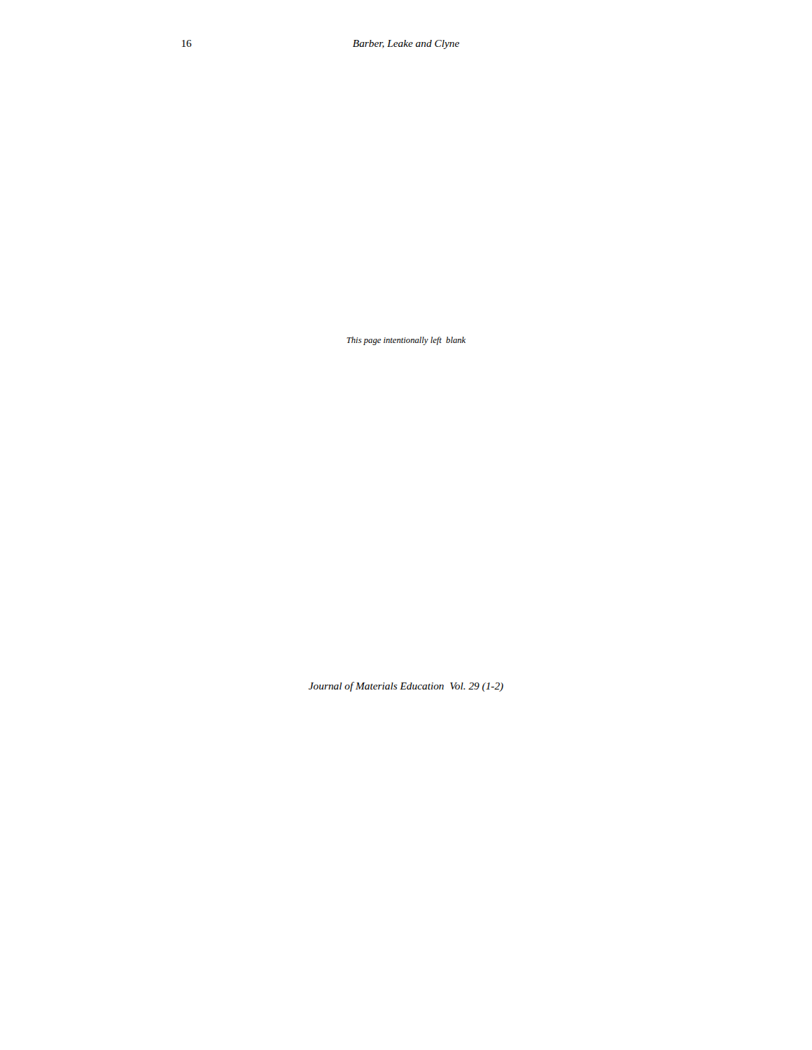16
Barber, Leake and Clyne
This page intentionally left blank
Journal of Materials Education Vol. 29 (1-2)